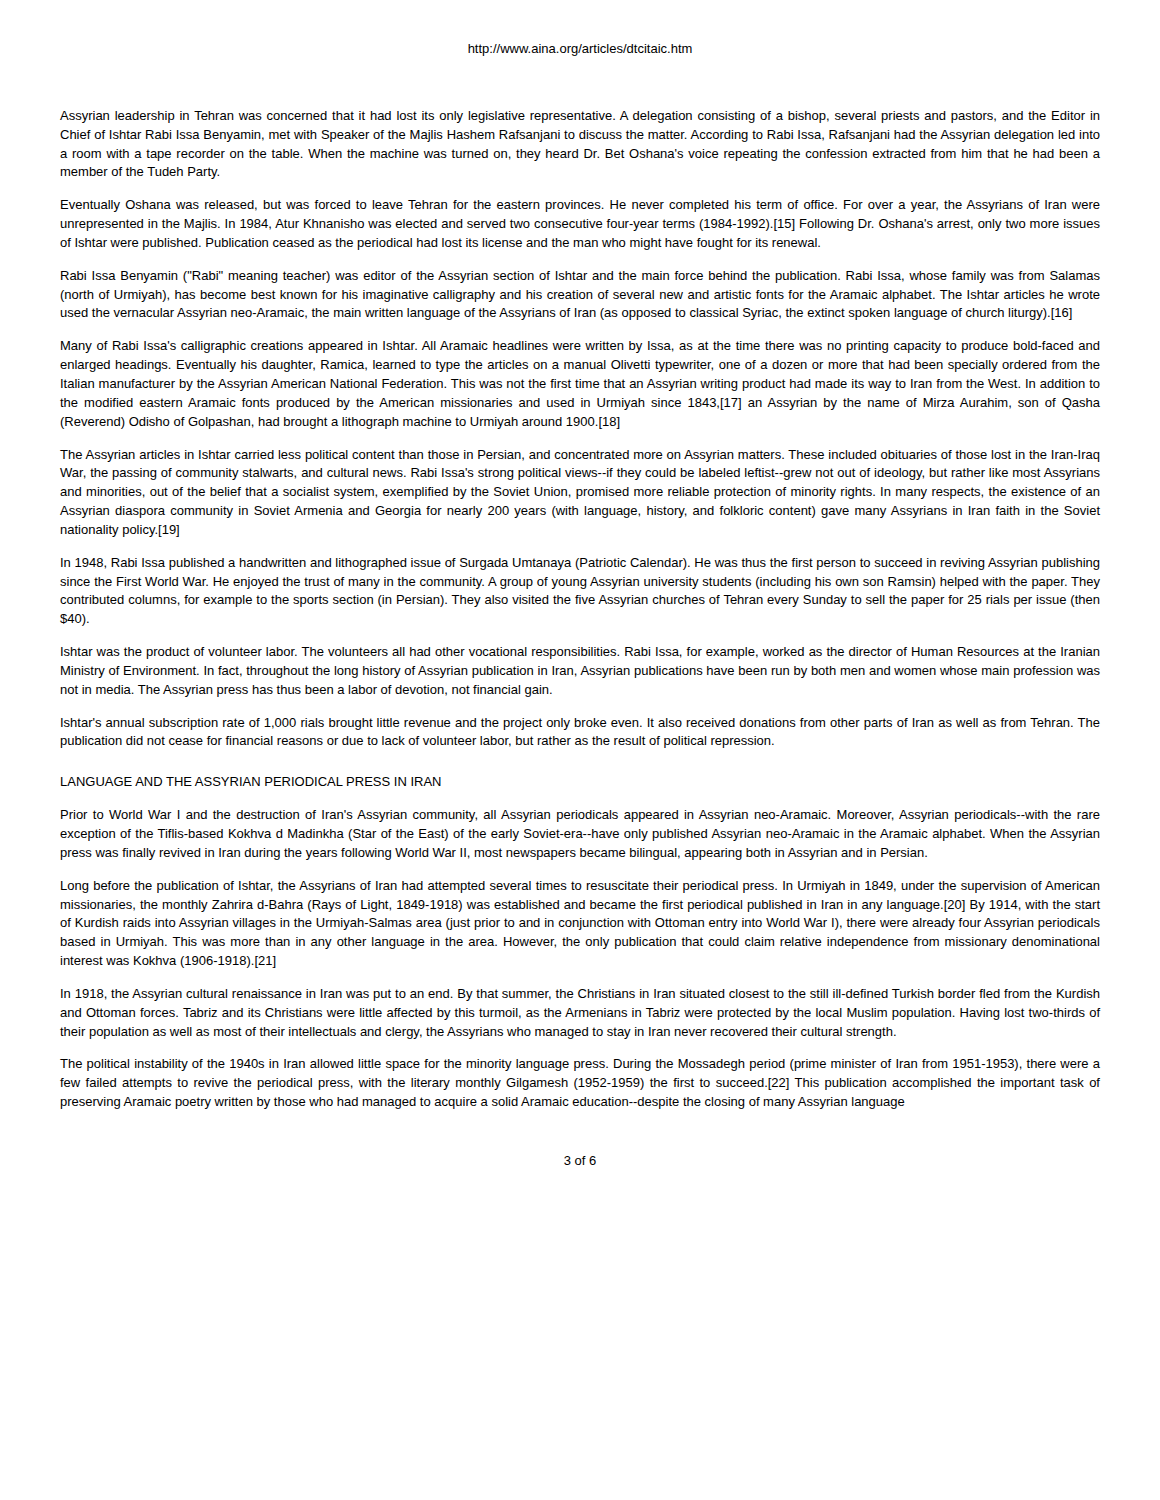http://www.aina.org/articles/dtcitaic.htm
Assyrian leadership in Tehran was concerned that it had lost its only legislative representative. A delegation consisting of a bishop, several priests and pastors, and the Editor in Chief of Ishtar Rabi Issa Benyamin, met with Speaker of the Majlis Hashem Rafsanjani to discuss the matter. According to Rabi Issa, Rafsanjani had the Assyrian delegation led into a room with a tape recorder on the table. When the machine was turned on, they heard Dr. Bet Oshana's voice repeating the confession extracted from him that he had been a member of the Tudeh Party.
Eventually Oshana was released, but was forced to leave Tehran for the eastern provinces. He never completed his term of office. For over a year, the Assyrians of Iran were unrepresented in the Majlis. In 1984, Atur Khnanisho was elected and served two consecutive four-year terms (1984-1992).[15] Following Dr. Oshana's arrest, only two more issues of Ishtar were published. Publication ceased as the periodical had lost its license and the man who might have fought for its renewal.
Rabi Issa Benyamin ("Rabi" meaning teacher) was editor of the Assyrian section of Ishtar and the main force behind the publication. Rabi Issa, whose family was from Salamas (north of Urmiyah), has become best known for his imaginative calligraphy and his creation of several new and artistic fonts for the Aramaic alphabet. The Ishtar articles he wrote used the vernacular Assyrian neo-Aramaic, the main written language of the Assyrians of Iran (as opposed to classical Syriac, the extinct spoken language of church liturgy).[16]
Many of Rabi Issa's calligraphic creations appeared in Ishtar. All Aramaic headlines were written by Issa, as at the time there was no printing capacity to produce bold-faced and enlarged headings. Eventually his daughter, Ramica, learned to type the articles on a manual Olivetti typewriter, one of a dozen or more that had been specially ordered from the Italian manufacturer by the Assyrian American National Federation. This was not the first time that an Assyrian writing product had made its way to Iran from the West. In addition to the modified eastern Aramaic fonts produced by the American missionaries and used in Urmiyah since 1843,[17] an Assyrian by the name of Mirza Aurahim, son of Qasha (Reverend) Odisho of Golpashan, had brought a lithograph machine to Urmiyah around 1900.[18]
The Assyrian articles in Ishtar carried less political content than those in Persian, and concentrated more on Assyrian matters. These included obituaries of those lost in the Iran-Iraq War, the passing of community stalwarts, and cultural news. Rabi Issa's strong political views--if they could be labeled leftist--grew not out of ideology, but rather like most Assyrians and minorities, out of the belief that a socialist system, exemplified by the Soviet Union, promised more reliable protection of minority rights. In many respects, the existence of an Assyrian diaspora community in Soviet Armenia and Georgia for nearly 200 years (with language, history, and folkloric content) gave many Assyrians in Iran faith in the Soviet nationality policy.[19]
In 1948, Rabi Issa published a handwritten and lithographed issue of Surgada Umtanaya (Patriotic Calendar). He was thus the first person to succeed in reviving Assyrian publishing since the First World War. He enjoyed the trust of many in the community. A group of young Assyrian university students (including his own son Ramsin) helped with the paper. They contributed columns, for example to the sports section (in Persian). They also visited the five Assyrian churches of Tehran every Sunday to sell the paper for 25 rials per issue (then $40).
Ishtar was the product of volunteer labor. The volunteers all had other vocational responsibilities. Rabi Issa, for example, worked as the director of Human Resources at the Iranian Ministry of Environment. In fact, throughout the long history of Assyrian publication in Iran, Assyrian publications have been run by both men and women whose main profession was not in media. The Assyrian press has thus been a labor of devotion, not financial gain.
Ishtar's annual subscription rate of 1,000 rials brought little revenue and the project only broke even. It also received donations from other parts of Iran as well as from Tehran. The publication did not cease for financial reasons or due to lack of volunteer labor, but rather as the result of political repression.
LANGUAGE AND THE ASSYRIAN PERIODICAL PRESS IN IRAN
Prior to World War I and the destruction of Iran's Assyrian community, all Assyrian periodicals appeared in Assyrian neo-Aramaic. Moreover, Assyrian periodicals--with the rare exception of the Tiflis-based Kokhva d Madinkha (Star of the East) of the early Soviet-era--have only published Assyrian neo-Aramaic in the Aramaic alphabet. When the Assyrian press was finally revived in Iran during the years following World War II, most newspapers became bilingual, appearing both in Assyrian and in Persian.
Long before the publication of Ishtar, the Assyrians of Iran had attempted several times to resuscitate their periodical press. In Urmiyah in 1849, under the supervision of American missionaries, the monthly Zahrira d-Bahra (Rays of Light, 1849-1918) was established and became the first periodical published in Iran in any language.[20] By 1914, with the start of Kurdish raids into Assyrian villages in the Urmiyah-Salmas area (just prior to and in conjunction with Ottoman entry into World War I), there were already four Assyrian periodicals based in Urmiyah. This was more than in any other language in the area. However, the only publication that could claim relative independence from missionary denominational interest was Kokhva (1906-1918).[21]
In 1918, the Assyrian cultural renaissance in Iran was put to an end. By that summer, the Christians in Iran situated closest to the still ill-defined Turkish border fled from the Kurdish and Ottoman forces. Tabriz and its Christians were little affected by this turmoil, as the Armenians in Tabriz were protected by the local Muslim population. Having lost two-thirds of their population as well as most of their intellectuals and clergy, the Assyrians who managed to stay in Iran never recovered their cultural strength.
The political instability of the 1940s in Iran allowed little space for the minority language press. During the Mossadegh period (prime minister of Iran from 1951-1953), there were a few failed attempts to revive the periodical press, with the literary monthly Gilgamesh (1952-1959) the first to succeed.[22] This publication accomplished the important task of preserving Aramaic poetry written by those who had managed to acquire a solid Aramaic education--despite the closing of many Assyrian language
3 of 6